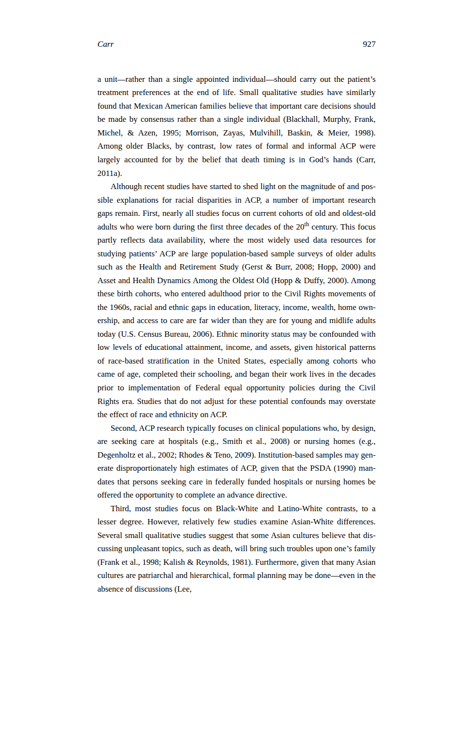Carr 927
a unit—rather than a single appointed individual—should carry out the patient’s treatment preferences at the end of life. Small qualitative studies have similarly found that Mexican American families believe that important care decisions should be made by consensus rather than a single individual (Blackhall, Murphy, Frank, Michel, & Azen, 1995; Morrison, Zayas, Mulvihill, Baskin, & Meier, 1998). Among older Blacks, by contrast, low rates of formal and informal ACP were largely accounted for by the belief that death timing is in God’s hands (Carr, 2011a).
Although recent studies have started to shed light on the magnitude of and possible explanations for racial disparities in ACP, a number of important research gaps remain. First, nearly all studies focus on current cohorts of old and oldest-old adults who were born during the first three decades of the 20th century. This focus partly reflects data availability, where the most widely used data resources for studying patients’ ACP are large population-based sample surveys of older adults such as the Health and Retirement Study (Gerst & Burr, 2008; Hopp, 2000) and Asset and Health Dynamics Among the Oldest Old (Hopp & Duffy, 2000). Among these birth cohorts, who entered adulthood prior to the Civil Rights movements of the 1960s, racial and ethnic gaps in education, literacy, income, wealth, home ownership, and access to care are far wider than they are for young and midlife adults today (U.S. Census Bureau, 2006). Ethnic minority status may be confounded with low levels of educational attainment, income, and assets, given historical patterns of race-based stratification in the United States, especially among cohorts who came of age, completed their schooling, and began their work lives in the decades prior to implementation of Federal equal opportunity policies during the Civil Rights era. Studies that do not adjust for these potential confounds may overstate the effect of race and ethnicity on ACP.
Second, ACP research typically focuses on clinical populations who, by design, are seeking care at hospitals (e.g., Smith et al., 2008) or nursing homes (e.g., Degenholtz et al., 2002; Rhodes & Teno, 2009). Institution-based samples may generate disproportionately high estimates of ACP, given that the PSDA (1990) mandates that persons seeking care in federally funded hospitals or nursing homes be offered the opportunity to complete an advance directive.
Third, most studies focus on Black-White and Latino-White contrasts, to a lesser degree. However, relatively few studies examine Asian-White differences. Several small qualitative studies suggest that some Asian cultures believe that discussing unpleasant topics, such as death, will bring such troubles upon one’s family (Frank et al., 1998; Kalish & Reynolds, 1981). Furthermore, given that many Asian cultures are patriarchal and hierarchical, formal planning may be done—even in the absence of discussions (Lee,